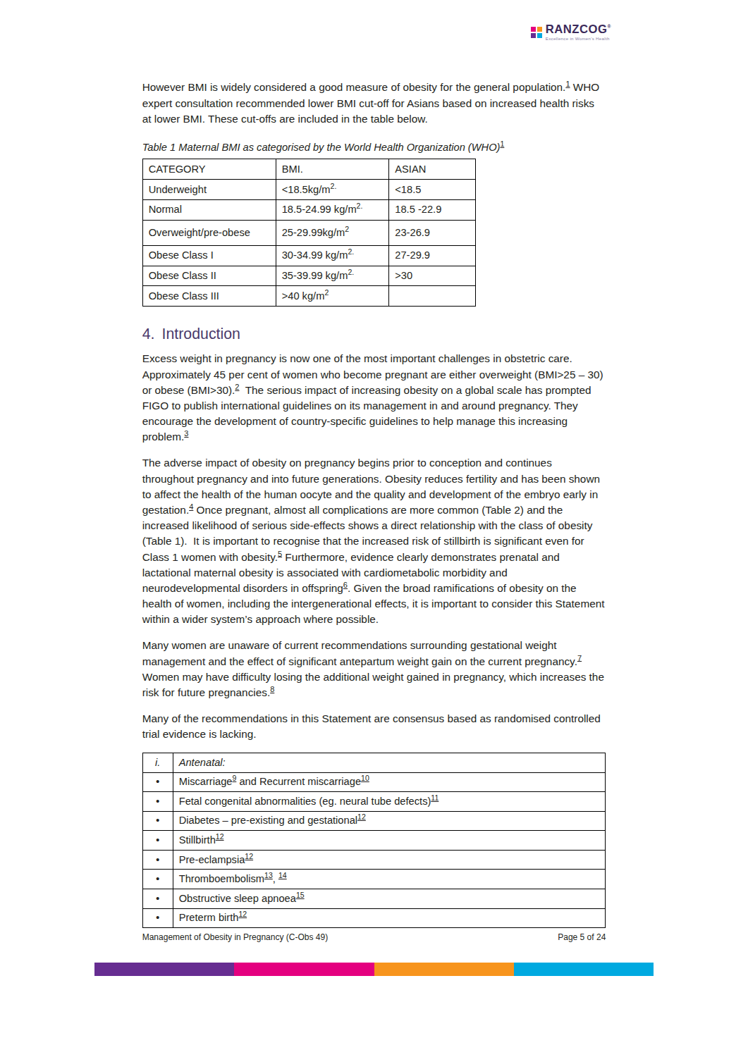RANZCOG®
Excellence in Women's Health
However BMI is widely considered a good measure of obesity for the general population.1 WHO expert consultation recommended lower BMI cut-off for Asians based on increased health risks at lower BMI. These cut-offs are included in the table below.
Table 1 Maternal BMI as categorised by the World Health Organization (WHO)1
| CATEGORY | BMI. | ASIAN |
| Underweight | <18.5kg/m 2. | <18.5 |
| Normal | 18.5-24.99 kg/m 2. | 18.5 -22.9 |
| Overweight/pre-obese | 25-29.99kg/m 2 | 23-26.9 |
| Obese Class I | 30-34.99 kg/m 2. | 27-29.9 |
| Obese Class II | 35-39.99 kg/m 2. | >30 |
| Obese Class III | >40 kg/m 2 | |
4. Introduction
Excess weight in pregnancy is now one of the most important challenges in obstetric care. Approximately 45 per cent of women who become pregnant are either overweight (BMI>25 – 30) or obese (BMI>30).2 The serious impact of increasing obesity on a global scale has prompted FIGO to publish international guidelines on its management in and around pregnancy. They encourage the development of country-specific guidelines to help manage this increasing problem.3
The adverse impact of obesity on pregnancy begins prior to conception and continues throughout pregnancy and into future generations. Obesity reduces fertility and has been shown to affect the health of the human oocyte and the quality and development of the embryo early in gestation.4 Once pregnant, almost all complications are more common (Table 2) and the increased likelihood of serious side-effects shows a direct relationship with the class of obesity (Table 1). It is important to recognise that the increased risk of stillbirth is significant even for Class 1 women with obesity.5 Furthermore, evidence clearly demonstrates prenatal and lactational maternal obesity is associated with cardiometabolic morbidity and neurodevelopmental disorders in offspring6. Given the broad ramifications of obesity on the health of women, including the intergenerational effects, it is important to consider this Statement within a wider system’s approach where possible.
Many women are unaware of current recommendations surrounding gestational weight management and the effect of significant antepartum weight gain on the current pregnancy.7 Women may have difficulty losing the additional weight gained in pregnancy, which increases the risk for future pregnancies.8
Many of the recommendations in this Statement are consensus based as randomised controlled trial evidence is lacking.
| i. | Antenatal: |
| | Miscarriage 9 and Recurrent miscarriage 10 |
| | Fetal congenital abnormalities (eg. neural tube defects) 11 |
| | Diabetes – pre-existing and gestational 12 |
| | Stillbirth 12 |
| | Pre-eclampsia 12 |
| | Thromboembolism 13 , 14 |
| | Obstructive sleep apnoea 15 |
| | Preterm birth 12 |
Management of Obesity in Pregnancy (C-Obs 49) Page 5 of 24